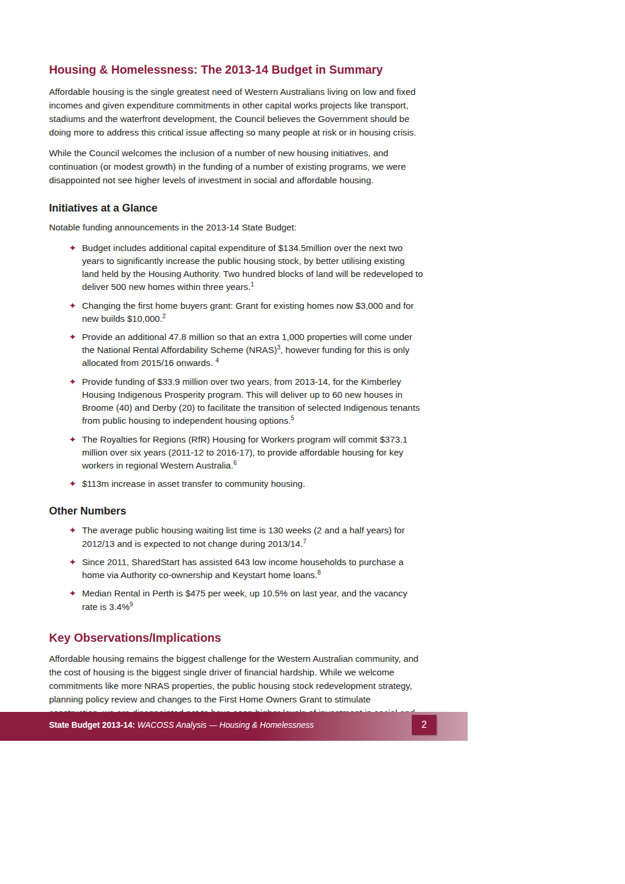Housing & Homelessness: The 2013-14 Budget in Summary
Affordable housing is the single greatest need of Western Australians living on low and fixed incomes and given expenditure commitments in other capital works projects like transport, stadiums and the waterfront development, the Council believes the Government should be doing more to address this critical issue affecting so many people at risk or in housing crisis.
While the Council welcomes the inclusion of a number of new housing initiatives, and continuation (or modest growth) in the funding of a number of existing programs, we were disappointed not see higher levels of investment in social and affordable housing.
Initiatives at a Glance
Notable funding announcements in the 2013-14 State Budget:
Budget includes additional capital expenditure of $134.5million over the next two years to significantly increase the public housing stock, by better utilising existing land held by the Housing Authority. Two hundred blocks of land will be redeveloped to deliver 500 new homes within three years.1
Changing the first home buyers grant: Grant for existing homes now $3,000 and for new builds $10,000.2
Provide an additional 47.8 million so that an extra 1,000 properties will come under the National Rental Affordability Scheme (NRAS)3, however funding for this is only allocated from 2015/16 onwards. 4
Provide funding of $33.9 million over two years, from 2013-14, for the Kimberley Housing Indigenous Prosperity program. This will deliver up to 60 new houses in Broome (40) and Derby (20) to facilitate the transition of selected Indigenous tenants from public housing to independent housing options.5
The Royalties for Regions (RfR) Housing for Workers program will commit $373.1 million over six years (2011-12 to 2016-17), to provide affordable housing for key workers in regional Western Australia.6
$113m increase in asset transfer to community housing.
Other Numbers
The average public housing waiting list time is 130 weeks (2 and a half years) for 2012/13 and is expected to not change during 2013/14.7
Since 2011, SharedStart has assisted 643 low income households to purchase a home via Authority co-ownership and Keystart home loans.8
Median Rental in Perth is $475 per week, up 10.5% on last year, and the vacancy rate is 3.4%9
Key Observations/Implications
Affordable housing remains the biggest challenge for the Western Australian community, and the cost of housing is the biggest single driver of financial hardship. While we welcome commitments like more NRAS properties, the public housing stock redevelopment strategy, planning policy review and changes to the First Home Owners Grant to stimulate construction, we are disappointed not to have seen higher levels of investment in social and affordable housing.
State Budget 2013-14: WACOSS Analysis — Housing & Homelessness
2